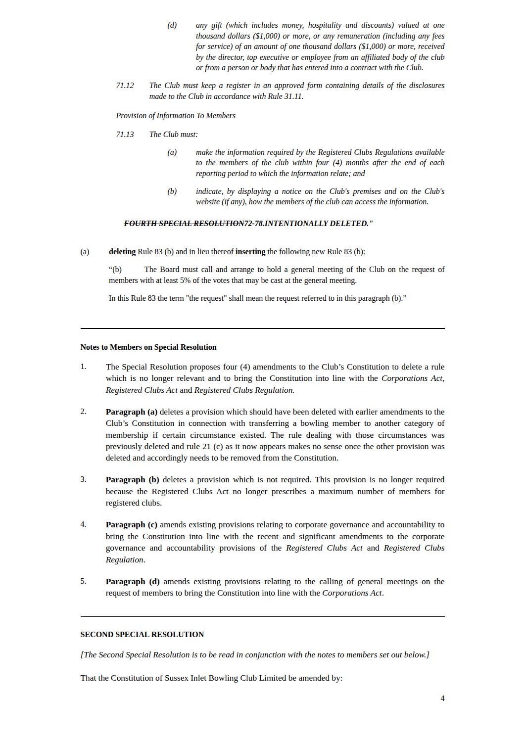(d)
any gift (which includes money, hospitality and discounts) valued at one thousand dollars ($1,000) or more, or any remuneration (including any fees for service) of an amount of one thousand dollars ($1,000) or more, received by the director, top executive or employee from an affiliated body of the club or from a person or body that has entered into a contract with the Club.
71.12
The Club must keep a register in an approved form containing details of the disclosures made to the Club in accordance with Rule 31.11.
Provision of Information To Members
71.13
The Club must:
(a)
make the information required by the Registered Clubs Regulations available to the members of the club within four (4) months after the end of each reporting period to which the information relate; and
(b)
indicate, by displaying a notice on the Club's premises and on the Club's website (if any), how the members of the club can access the information.
FOURTH SPECIAL RESOLUTION72-78.INTENTIONALLY DELETED."
(a)
deleting Rule 83 (b) and in lieu thereof inserting the following new Rule 83 (b):
“(b) The Board must call and arrange to hold a general meeting of the Club on the request of members with at least 5% of the votes that may be cast at the general meeting.
In this Rule 83 the term "the request" shall mean the request referred to in this paragraph (b).”
Notes to Members on Special Resolution
1. The Special Resolution proposes four (4) amendments to the Club’s Constitution to delete a rule which is no longer relevant and to bring the Constitution into line with the Corporations Act, Registered Clubs Act and Registered Clubs Regulation.
2. Paragraph (a) deletes a provision which should have been deleted with earlier amendments to the Club’s Constitution in connection with transferring a bowling member to another category of membership if certain circumstance existed. The rule dealing with those circumstances was previously deleted and rule 21 (c) as it now appears makes no sense once the other provision was deleted and accordingly needs to be removed from the Constitution.
3. Paragraph (b) deletes a provision which is not required. This provision is no longer required because the Registered Clubs Act no longer prescribes a maximum number of members for registered clubs.
4. Paragraph (c) amends existing provisions relating to corporate governance and accountability to bring the Constitution into line with the recent and significant amendments to the corporate governance and accountability provisions of the Registered Clubs Act and Registered Clubs Regulation.
5. Paragraph (d) amends existing provisions relating to the calling of general meetings on the request of members to bring the Constitution into line with the Corporations Act.
Second Special Resolution
[The Second Special Resolution is to be read in conjunction with the notes to members set out below.]
That the Constitution of Sussex Inlet Bowling Club Limited be amended by:
4